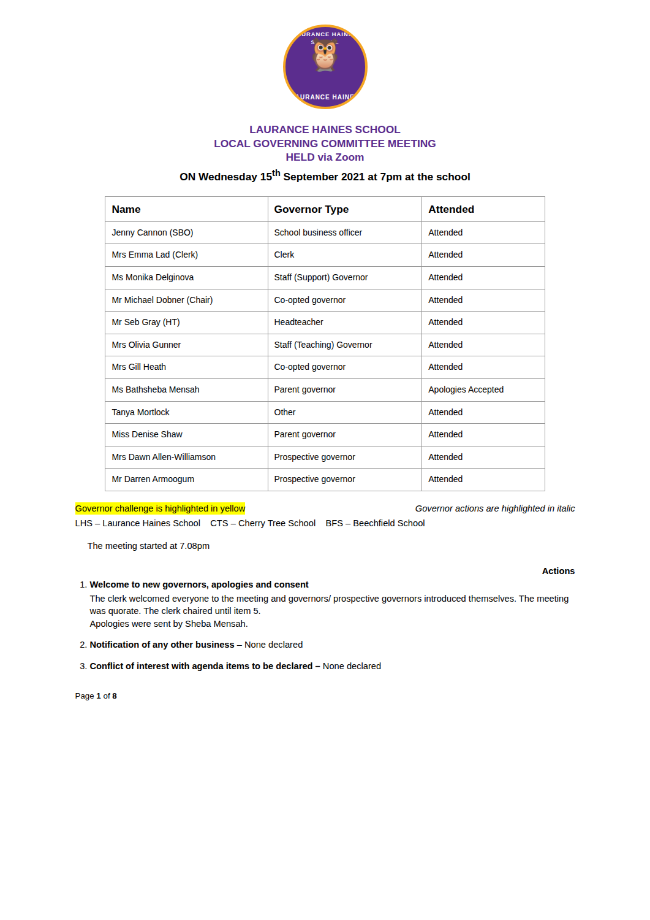LAURANCE HAINES SCHOOL
🦉
LAURANCE HAINES
LAURANCE HAINES SCHOOL
LOCAL GOVERNING COMMITTEE MEETING
HELD via Zoom
ON Wednesday 15th September 2021 at 7pm at the school
| Name | Governor Type | Attended |
| --- | --- | --- |
| Jenny Cannon (SBO) | School business officer | Attended |
| Mrs Emma Lad (Clerk) | Clerk | Attended |
| Ms Monika Delginova | Staff (Support) Governor | Attended |
| Mr Michael Dobner (Chair) | Co-opted governor | Attended |
| Mr Seb Gray (HT) | Headteacher | Attended |
| Mrs Olivia Gunner | Staff (Teaching) Governor | Attended |
| Mrs Gill Heath | Co-opted governor | Attended |
| Ms Bathsheba Mensah | Parent governor | Apologies Accepted |
| Tanya Mortlock | Other | Attended |
| Miss Denise Shaw | Parent governor | Attended |
| Mrs Dawn Allen-Williamson | Prospective governor | Attended |
| Mr Darren Armoogum | Prospective governor | Attended |
Governor challenge is highlighted in yellow Governor actions are highlighted in italic
LHS – Laurance Haines School CTS – Cherry Tree School BFS – Beechfield School
The meeting started at 7.08pm
Actions
Welcome to new governors, apologies and consent
The clerk welcomed everyone to the meeting and governors/ prospective governors introduced themselves. The meeting was quorate. The clerk chaired until item 5.
Apologies were sent by Sheba Mensah.
Notification of any other business – None declared
Conflict of interest with agenda items to be declared – None declared
Page 1 of 8